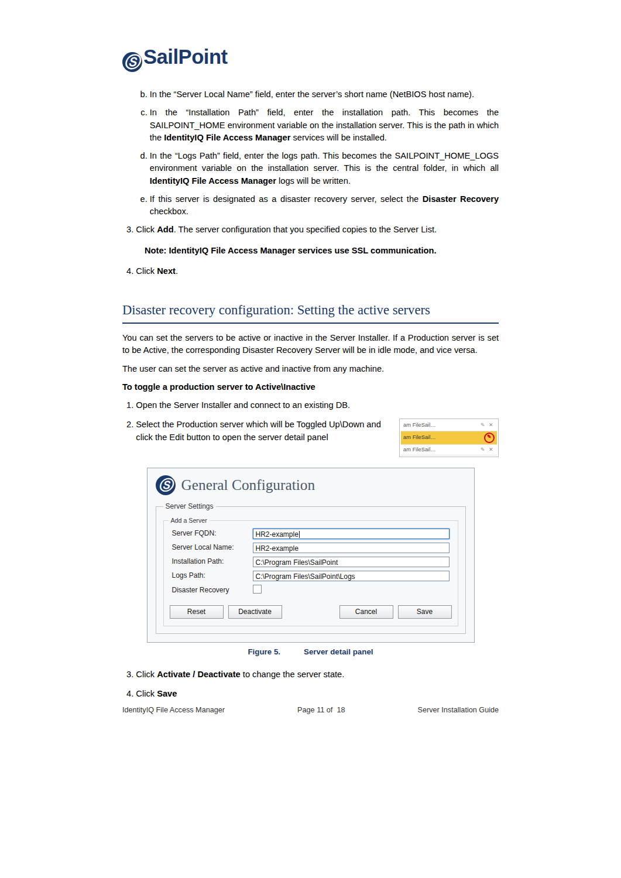ⓈSailPoint
In the “Server Local Name” field, enter the server’s short name (NetBIOS host name).
In the “Installation Path” field, enter the installation path. This becomes the SAILPOINT_HOME environment variable on the installation server. This is the path in which the IdentityIQ File Access Manager services will be installed.
In the “Logs Path” field, enter the logs path. This becomes the SAILPOINT_HOME_LOGS environment variable on the installation server. This is the central folder, in which all IdentityIQ File Access Manager logs will be written.
If this server is designated as a disaster recovery server, select the Disaster Recovery checkbox.
Click Add. The server configuration that you specified copies to the Server List.
Note: IdentityIQ File Access Manager services use SSL communication.
Click Next.
Disaster recovery configuration: Setting the active servers
You can set the servers to be active or inactive in the Server Installer. If a Production server is set to be Active, the corresponding Disaster Recovery Server will be in idle mode, and vice versa.
The user can set the server as active and inactive from any machine.
To toggle a production server to Active\Inactive
Open the Server Installer and connect to an existing DB.
Select the Production server which will be Toggled Up\Down and click the Edit button to open the server detail panel
am FileSail…✎ ✕
am FileSail…✎
am FileSail…✎ ✕
Ⓢ
General Configuration
Server Settings
Add a Server
| Server FQDN: | HR2-example |
| Server Local Name: | HR2-example |
| Installation Path: | C:\Program Files\SailPoint |
| Logs Path: | C:\Program Files\SailPoint\Logs |
| Disaster Recovery | |
Reset
Deactivate
Cancel
Save
Figure 5. Server detail panel
Click Activate / Deactivate to change the server state.
Click Save
IdentityIQ File Access Manager Page 11 of 18 Server Installation Guide